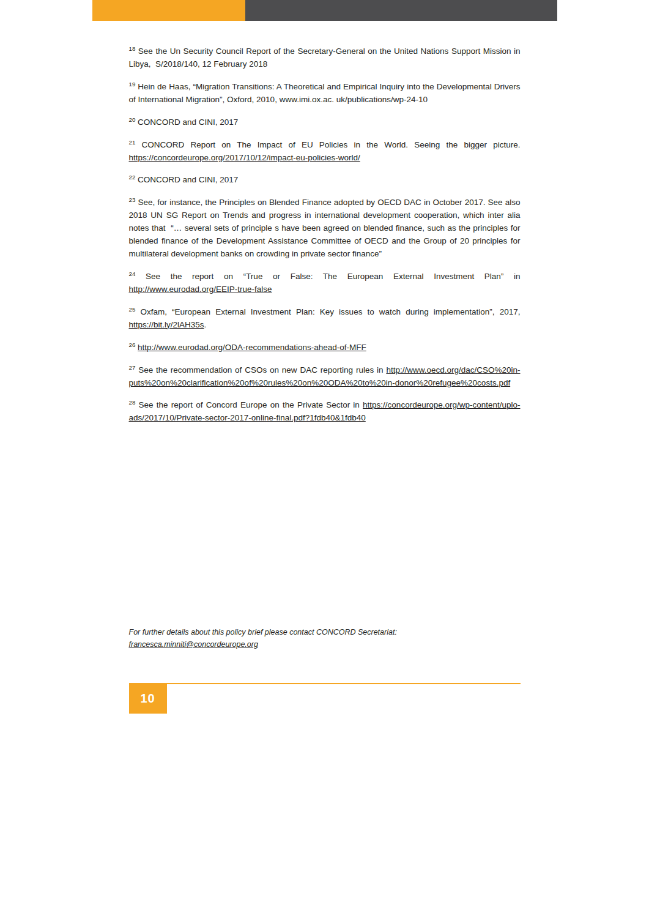18 See the Un Security Council Report of the Secretary-General on the United Nations Support Mission in Libya, S/2018/140, 12 February 2018
19 Hein de Haas, “Migration Transitions: A Theoretical and Empirical Inquiry into the Developmental Drivers of International Migration”, Oxford, 2010, www.imi.ox.ac. uk/publications/wp-24-10
20 CONCORD and CINI, 2017
21 CONCORD Report on The Impact of EU Policies in the World. Seeing the bigger picture. https://concordeurope.org/2017/10/12/impact-eu-policies-world/
22 CONCORD and CINI, 2017
23 See, for instance, the Principles on Blended Finance adopted by OECD DAC in October 2017. See also 2018 UN SG Report on Trends and progress in international development cooperation, which inter alia notes that “… several sets of principle s have been agreed on blended finance, such as the principles for blended finance of the Development Assistance Committee of OECD and the Group of 20 principles for multilateral development banks on crowding in private sector finance”
24 See the report on “True or False: The European External Investment Plan” in http://www.eurodad.org/EEIP-true-false
25 Oxfam, “European External Investment Plan: Key issues to watch during implementation”, 2017, https://bit.ly/2lAH35s.
26 http://www.eurodad.org/ODA-recommendations-ahead-of-MFF
27 See the recommendation of CSOs on new DAC reporting rules in http://www.oecd.org/dac/CSO%20in-puts%20on%20clarification%20of%20rules%20on%20ODA%20to%20in-donor%20refugee%20costs.pdf
28 See the report of Concord Europe on the Private Sector in https://concordeurope.org/wp-content/uplo-ads/2017/10/Private-sector-2017-online-final.pdf?1fdb40&1fdb40
For further details about this policy brief please contact CONCORD Secretariat: francesca.minniti@concordeurope.org
10